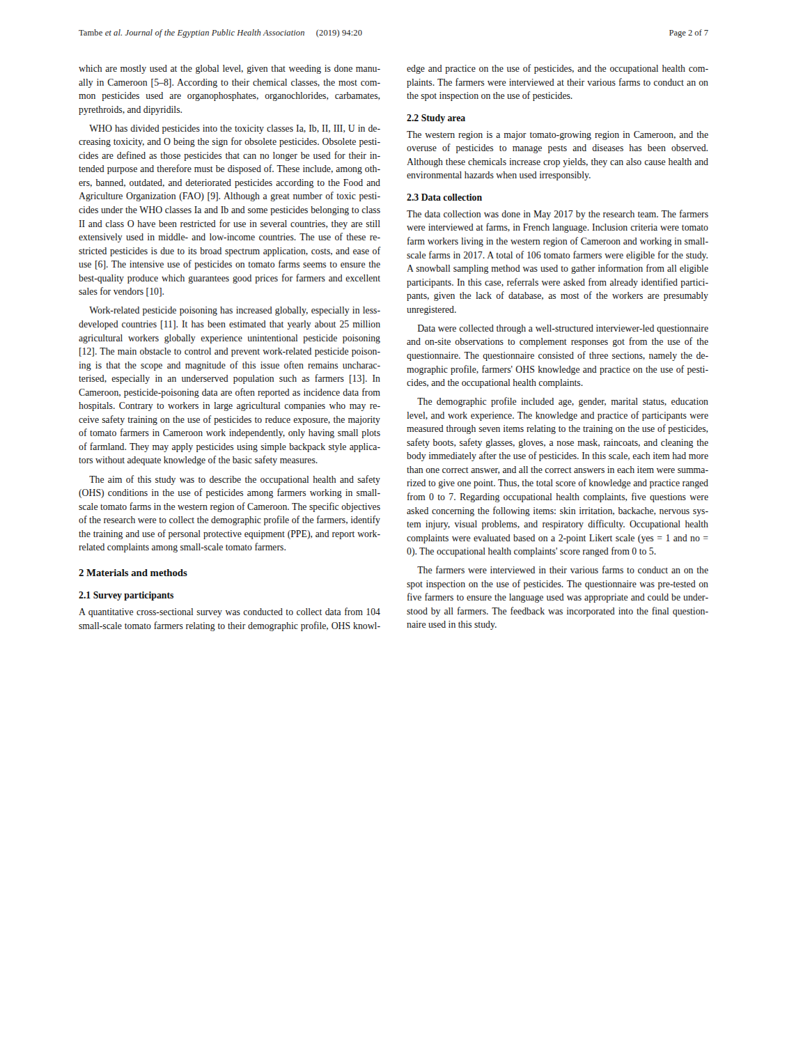Tambe et al. Journal of the Egyptian Public Health Association (2019) 94:20
Page 2 of 7
which are mostly used at the global level, given that weeding is done manually in Cameroon [5–8]. According to their chemical classes, the most common pesticides used are organophosphates, organochlorides, carbamates, pyrethroids, and dipyridils.
WHO has divided pesticides into the toxicity classes Ia, Ib, II, III, U in decreasing toxicity, and O being the sign for obsolete pesticides. Obsolete pesticides are defined as those pesticides that can no longer be used for their intended purpose and therefore must be disposed of. These include, among others, banned, outdated, and deteriorated pesticides according to the Food and Agriculture Organization (FAO) [9]. Although a great number of toxic pesticides under the WHO classes Ia and Ib and some pesticides belonging to class II and class O have been restricted for use in several countries, they are still extensively used in middle- and low-income countries. The use of these restricted pesticides is due to its broad spectrum application, costs, and ease of use [6]. The intensive use of pesticides on tomato farms seems to ensure the best-quality produce which guarantees good prices for farmers and excellent sales for vendors [10].
Work-related pesticide poisoning has increased globally, especially in less-developed countries [11]. It has been estimated that yearly about 25 million agricultural workers globally experience unintentional pesticide poisoning [12]. The main obstacle to control and prevent work-related pesticide poisoning is that the scope and magnitude of this issue often remains uncharacterised, especially in an underserved population such as farmers [13]. In Cameroon, pesticide-poisoning data are often reported as incidence data from hospitals. Contrary to workers in large agricultural companies who may receive safety training on the use of pesticides to reduce exposure, the majority of tomato farmers in Cameroon work independently, only having small plots of farmland. They may apply pesticides using simple backpack style applicators without adequate knowledge of the basic safety measures.
The aim of this study was to describe the occupational health and safety (OHS) conditions in the use of pesticides among farmers working in small-scale tomato farms in the western region of Cameroon. The specific objectives of the research were to collect the demographic profile of the farmers, identify the training and use of personal protective equipment (PPE), and report work-related complaints among small-scale tomato farmers.
2 Materials and methods
2.1 Survey participants
A quantitative cross-sectional survey was conducted to collect data from 104 small-scale tomato farmers relating to their demographic profile, OHS knowledge and practice on the use of pesticides, and the occupational health complaints. The farmers were interviewed at their various farms to conduct an on the spot inspection on the use of pesticides.
2.2 Study area
The western region is a major tomato-growing region in Cameroon, and the overuse of pesticides to manage pests and diseases has been observed. Although these chemicals increase crop yields, they can also cause health and environmental hazards when used irresponsibly.
2.3 Data collection
The data collection was done in May 2017 by the research team. The farmers were interviewed at farms, in French language. Inclusion criteria were tomato farm workers living in the western region of Cameroon and working in small-scale farms in 2017. A total of 106 tomato farmers were eligible for the study. A snowball sampling method was used to gather information from all eligible participants. In this case, referrals were asked from already identified participants, given the lack of database, as most of the workers are presumably unregistered.
Data were collected through a well-structured interviewer-led questionnaire and on-site observations to complement responses got from the use of the questionnaire. The questionnaire consisted of three sections, namely the demographic profile, farmers' OHS knowledge and practice on the use of pesticides, and the occupational health complaints.
The demographic profile included age, gender, marital status, education level, and work experience. The knowledge and practice of participants were measured through seven items relating to the training on the use of pesticides, safety boots, safety glasses, gloves, a nose mask, raincoats, and cleaning the body immediately after the use of pesticides. In this scale, each item had more than one correct answer, and all the correct answers in each item were summarized to give one point. Thus, the total score of knowledge and practice ranged from 0 to 7. Regarding occupational health complaints, five questions were asked concerning the following items: skin irritation, backache, nervous system injury, visual problems, and respiratory difficulty. Occupational health complaints were evaluated based on a 2-point Likert scale (yes = 1 and no = 0). The occupational health complaints' score ranged from 0 to 5.
The farmers were interviewed in their various farms to conduct an on the spot inspection on the use of pesticides. The questionnaire was pre-tested on five farmers to ensure the language used was appropriate and could be understood by all farmers. The feedback was incorporated into the final questionnaire used in this study.